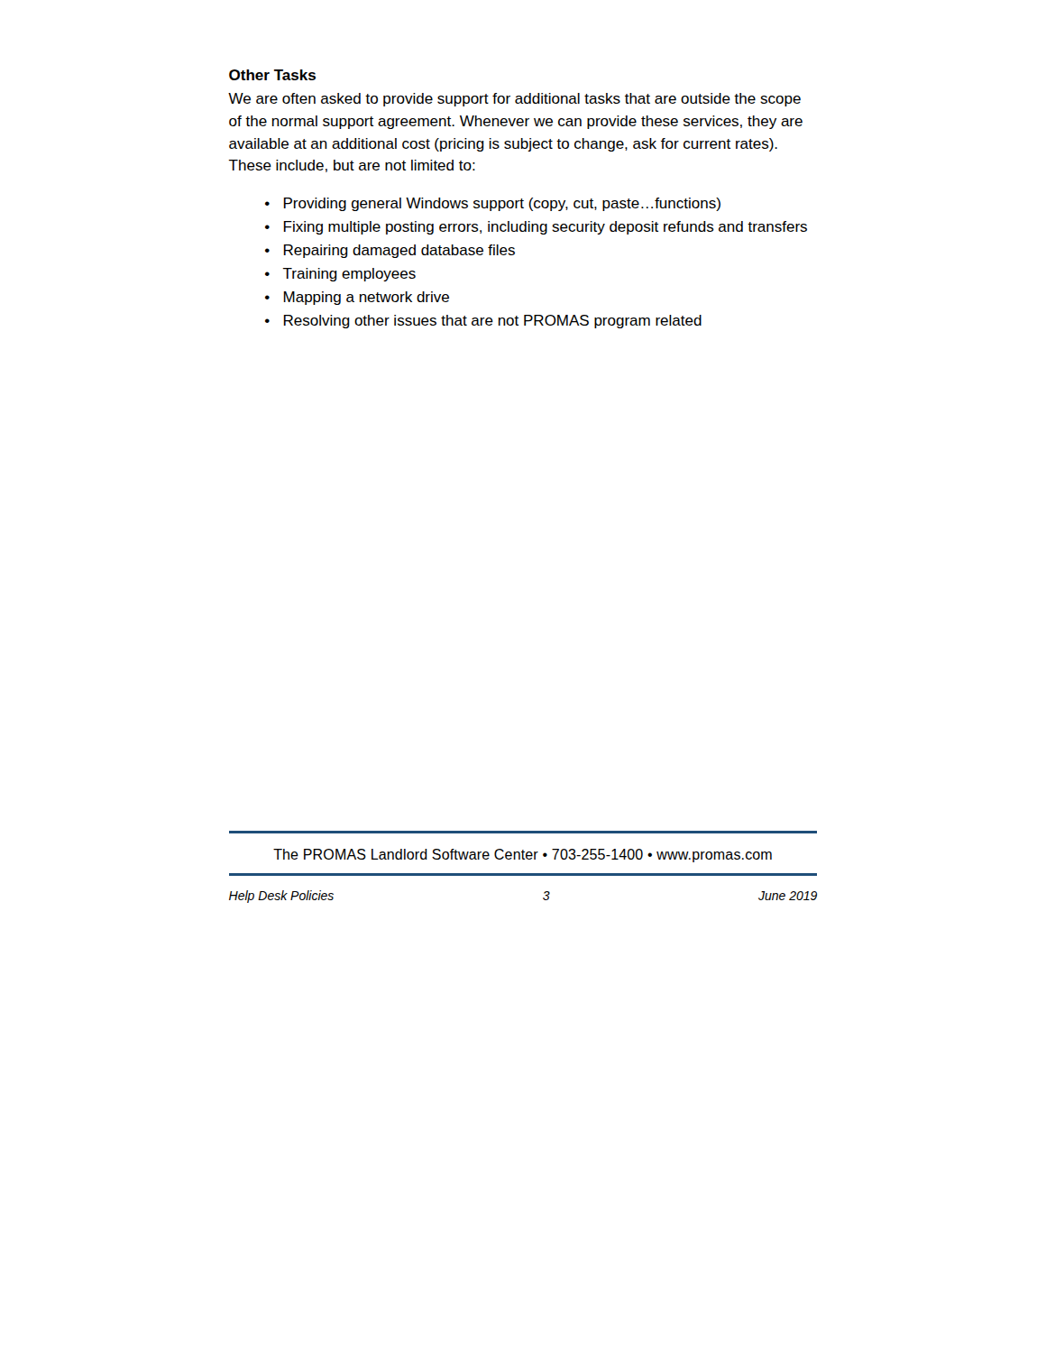Other Tasks
We are often asked to provide support for additional tasks that are outside the scope of the normal support agreement. Whenever we can provide these services, they are available at an additional cost (pricing is subject to change, ask for current rates). These include, but are not limited to:
Providing general Windows support (copy, cut, paste…functions)
Fixing multiple posting errors, including security deposit refunds and transfers
Repairing damaged database files
Training employees
Mapping a network drive
Resolving other issues that are not PROMAS program related
The PROMAS Landlord Software Center • 703-255-1400 • www.promas.com
Help Desk Policies 3 June 2019